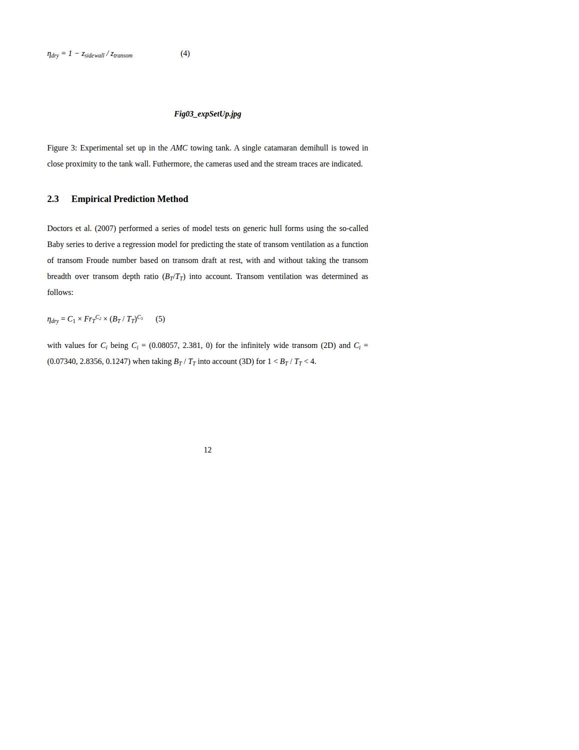ηdry = 1 − zside wall / ztransom (4)
Fig03_expSetUp.jpg
Figure 3: Experimental set up in the AMC towing tank. A single catamaran demihull is towed in close proximity to the tank wall. Futhermore, the cameras used and the stream traces are indicated.
2.3 Empirical Prediction Method
Doctors et al. (2007) performed a series of model tests on generic hull forms using the so-called Baby series to derive a regression model for predicting the state of transom ventilation as a function of transom Froude number based on transom draft at rest, with and without taking the transom breadth over transom depth ratio (BT/TT) into account. Transom ventilation was determined as follows:
ηdry = C1 × FrTC2 × (BT / TT)C3(5)
with values for Ci being Ci = (0.08057, 2.381, 0) for the infinitely wide transom (2D) and Ci = (0.07340, 2.8356, 0.1247) when taking BT / TT into account (3D) for 1 < BT / TT < 4.
12